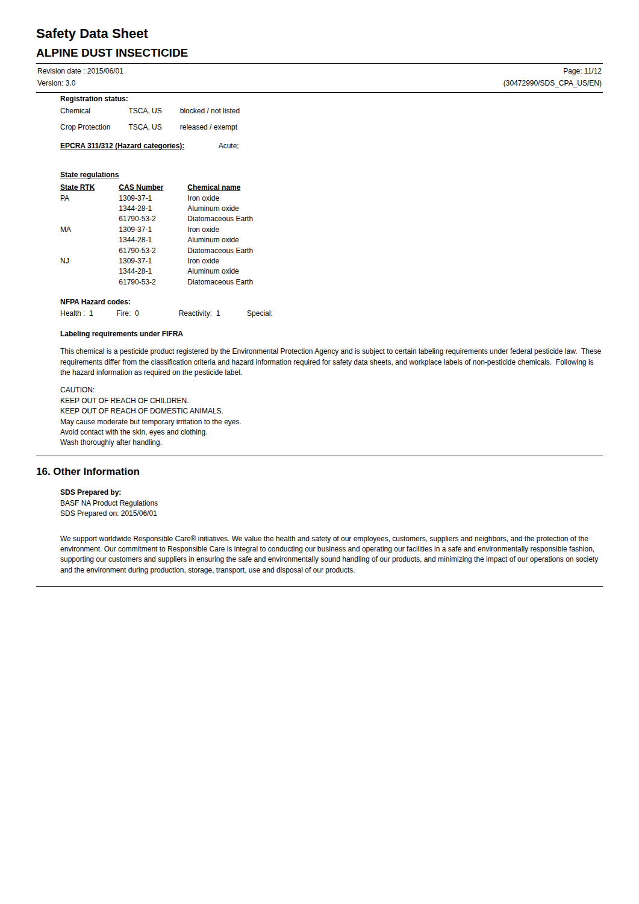Safety Data Sheet
ALPINE DUST INSECTICIDE
| Revision date : 2015/06/01 | Page: 11/12 |
| Version: 3.0 | (30472990/SDS_CPA_US/EN) |
Registration status:
| Chemical | TSCA, US | blocked / not listed |
| Crop Protection | TSCA, US | released / exempt |
EPCRA 311/312 (Hazard categories): Acute;
State regulations
| State RTK | CAS Number | Chemical name |
| --- | --- | --- |
| PA | 1309-37-1 | Iron oxide |
| | 1344-28-1 | Aluminum oxide |
| | 61790-53-2 | Diatomaceous Earth |
| MA | 1309-37-1 | Iron oxide |
| | 1344-28-1 | Aluminum oxide |
| | 61790-53-2 | Diatomaceous Earth |
| NJ | 1309-37-1 | Iron oxide |
| | 1344-28-1 | Aluminum oxide |
| | 61790-53-2 | Diatomaceous Earth |
NFPA Hazard codes:
Health : 1 Fire: 0 Reactivity: 1 Special:
Labeling requirements under FIFRA
This chemical is a pesticide product registered by the Environmental Protection Agency and is subject to certain labeling requirements under federal pesticide law. These requirements differ from the classification criteria and hazard information required for safety data sheets, and workplace labels of non-pesticide chemicals. Following is the hazard information as required on the pesticide label.
CAUTION:
KEEP OUT OF REACH OF CHILDREN.
KEEP OUT OF REACH OF DOMESTIC ANIMALS.
May cause moderate but temporary irritation to the eyes.
Avoid contact with the skin, eyes and clothing.
Wash thoroughly after handling.
16. Other Information
SDS Prepared by:
BASF NA Product Regulations
SDS Prepared on: 2015/06/01
We support worldwide Responsible Care® initiatives. We value the health and safety of our employees, customers, suppliers and neighbors, and the protection of the environment. Our commitment to Responsible Care is integral to conducting our business and operating our facilities in a safe and environmentally responsible fashion, supporting our customers and suppliers in ensuring the safe and environmentally sound handling of our products, and minimizing the impact of our operations on society and the environment during production, storage, transport, use and disposal of our products.